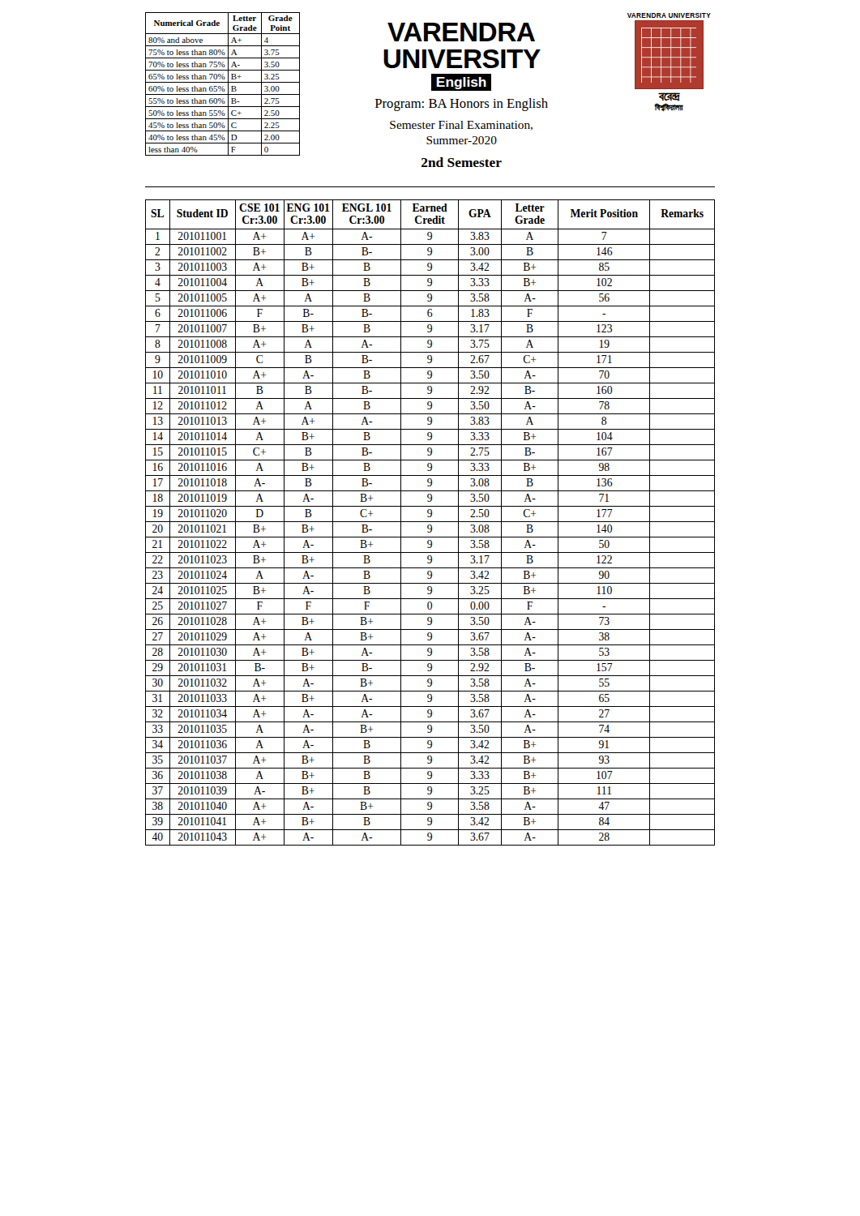| Numerical Grade | Letter Grade | Grade Point |
| --- | --- | --- |
| 80% and above | A+ | 4 |
| 75% to less than 80% | A | 3.75 |
| 70% to less than 75% | A- | 3.50 |
| 65% to less than 70% | B+ | 3.25 |
| 60% to less than 65% | B | 3.00 |
| 55% to less than 60% | B- | 2.75 |
| 50% to less than 55% | C+ | 2.50 |
| 45% to less than 50% | C | 2.25 |
| 40% to less than 45% | D | 2.00 |
| less than 40% | F | 0 |
VARENDRA UNIVERSITY
English
Program: BA Honors in English
Semester Final Examination,
Summer-2020
2nd Semester
VARENDRA UNIVERSITY
বরেন্দ্রবিশ্ববিদ্যালয়
| SL | Student ID | CSE 101 Cr:3.00 | ENG 101 Cr:3.00 | ENGL 101 Cr:3.00 | Earned Credit | GPA | Letter Grade | Merit Position | Remarks |
| --- | --- | --- | --- | --- | --- | --- | --- | --- | --- |
| 1 | 201011001 | A+ | A+ | A- | 9 | 3.83 | A | 7 | |
| 2 | 201011002 | B+ | B | B- | 9 | 3.00 | B | 146 | |
| 3 | 201011003 | A+ | B+ | B | 9 | 3.42 | B+ | 85 | |
| 4 | 201011004 | A | B+ | B | 9 | 3.33 | B+ | 102 | |
| 5 | 201011005 | A+ | A | B | 9 | 3.58 | A- | 56 | |
| 6 | 201011006 | F | B- | B- | 6 | 1.83 | F | - | |
| 7 | 201011007 | B+ | B+ | B | 9 | 3.17 | B | 123 | |
| 8 | 201011008 | A+ | A | A- | 9 | 3.75 | A | 19 | |
| 9 | 201011009 | C | B | B- | 9 | 2.67 | C+ | 171 | |
| 10 | 201011010 | A+ | A- | B | 9 | 3.50 | A- | 70 | |
| 11 | 201011011 | B | B | B- | 9 | 2.92 | B- | 160 | |
| 12 | 201011012 | A | A | B | 9 | 3.50 | A- | 78 | |
| 13 | 201011013 | A+ | A+ | A- | 9 | 3.83 | A | 8 | |
| 14 | 201011014 | A | B+ | B | 9 | 3.33 | B+ | 104 | |
| 15 | 201011015 | C+ | B | B- | 9 | 2.75 | B- | 167 | |
| 16 | 201011016 | A | B+ | B | 9 | 3.33 | B+ | 98 | |
| 17 | 201011018 | A- | B | B- | 9 | 3.08 | B | 136 | |
| 18 | 201011019 | A | A- | B+ | 9 | 3.50 | A- | 71 | |
| 19 | 201011020 | D | B | C+ | 9 | 2.50 | C+ | 177 | |
| 20 | 201011021 | B+ | B+ | B- | 9 | 3.08 | B | 140 | |
| 21 | 201011022 | A+ | A- | B+ | 9 | 3.58 | A- | 50 | |
| 22 | 201011023 | B+ | B+ | B | 9 | 3.17 | B | 122 | |
| 23 | 201011024 | A | A- | B | 9 | 3.42 | B+ | 90 | |
| 24 | 201011025 | B+ | A- | B | 9 | 3.25 | B+ | 110 | |
| 25 | 201011027 | F | F | F | 0 | 0.00 | F | - | |
| 26 | 201011028 | A+ | B+ | B+ | 9 | 3.50 | A- | 73 | |
| 27 | 201011029 | A+ | A | B+ | 9 | 3.67 | A- | 38 | |
| 28 | 201011030 | A+ | B+ | A- | 9 | 3.58 | A- | 53 | |
| 29 | 201011031 | B- | B+ | B- | 9 | 2.92 | B- | 157 | |
| 30 | 201011032 | A+ | A- | B+ | 9 | 3.58 | A- | 55 | |
| 31 | 201011033 | A+ | B+ | A- | 9 | 3.58 | A- | 65 | |
| 32 | 201011034 | A+ | A- | A- | 9 | 3.67 | A- | 27 | |
| 33 | 201011035 | A | A- | B+ | 9 | 3.50 | A- | 74 | |
| 34 | 201011036 | A | A- | B | 9 | 3.42 | B+ | 91 | |
| 35 | 201011037 | A+ | B+ | B | 9 | 3.42 | B+ | 93 | |
| 36 | 201011038 | A | B+ | B | 9 | 3.33 | B+ | 107 | |
| 37 | 201011039 | A- | B+ | B | 9 | 3.25 | B+ | 111 | |
| 38 | 201011040 | A+ | A- | B+ | 9 | 3.58 | A- | 47 | |
| 39 | 201011041 | A+ | B+ | B | 9 | 3.42 | B+ | 84 | |
| 40 | 201011043 | A+ | A- | A- | 9 | 3.67 | A- | 28 | |